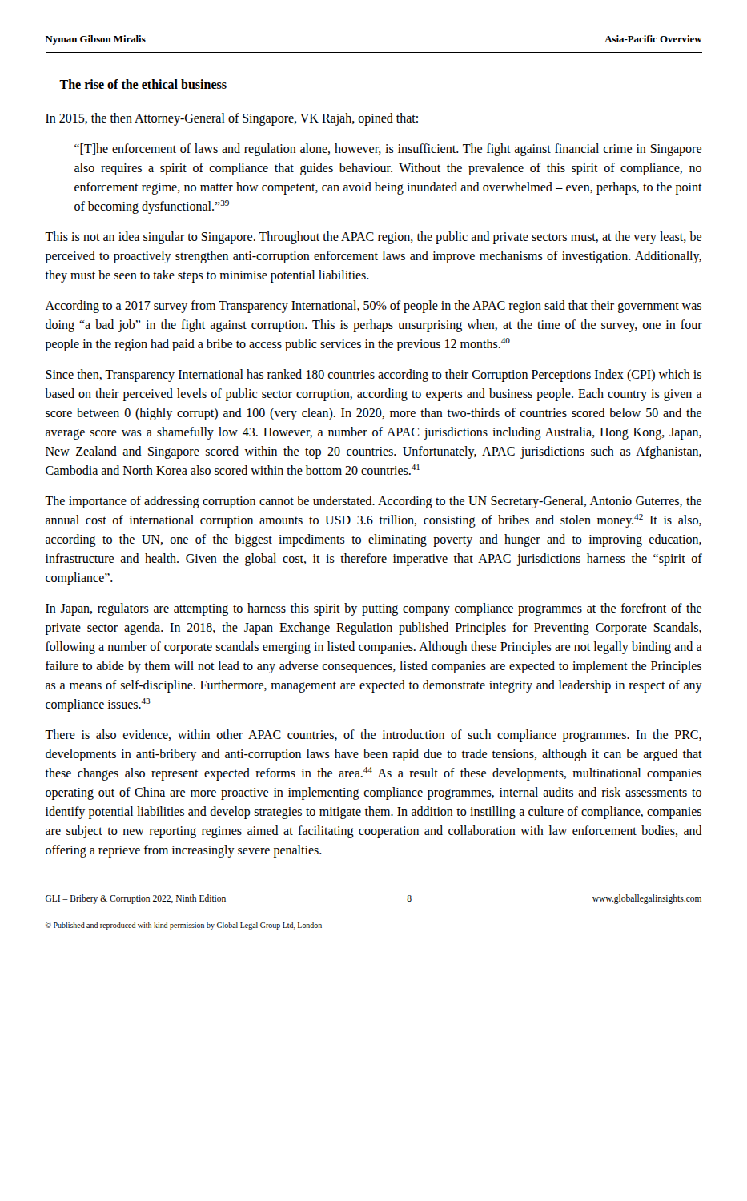Nyman Gibson Miralis Asia-Pacific Overview
The rise of the ethical business
In 2015, the then Attorney-General of Singapore, VK Rajah, opined that:
“[T]he enforcement of laws and regulation alone, however, is insufficient. The fight against financial crime in Singapore also requires a spirit of compliance that guides behaviour. Without the prevalence of this spirit of compliance, no enforcement regime, no matter how competent, can avoid being inundated and overwhelmed – even, perhaps, to the point of becoming dysfunctional.”39
This is not an idea singular to Singapore. Throughout the APAC region, the public and private sectors must, at the very least, be perceived to proactively strengthen anti-corruption enforcement laws and improve mechanisms of investigation. Additionally, they must be seen to take steps to minimise potential liabilities.
According to a 2017 survey from Transparency International, 50% of people in the APAC region said that their government was doing “a bad job” in the fight against corruption. This is perhaps unsurprising when, at the time of the survey, one in four people in the region had paid a bribe to access public services in the previous 12 months.40
Since then, Transparency International has ranked 180 countries according to their Corruption Perceptions Index (CPI) which is based on their perceived levels of public sector corruption, according to experts and business people. Each country is given a score between 0 (highly corrupt) and 100 (very clean). In 2020, more than two-thirds of countries scored below 50 and the average score was a shamefully low 43. However, a number of APAC jurisdictions including Australia, Hong Kong, Japan, New Zealand and Singapore scored within the top 20 countries. Unfortunately, APAC jurisdictions such as Afghanistan, Cambodia and North Korea also scored within the bottom 20 countries.41
The importance of addressing corruption cannot be understated. According to the UN Secretary-General, Antonio Guterres, the annual cost of international corruption amounts to USD 3.6 trillion, consisting of bribes and stolen money.42 It is also, according to the UN, one of the biggest impediments to eliminating poverty and hunger and to improving education, infrastructure and health. Given the global cost, it is therefore imperative that APAC jurisdictions harness the “spirit of compliance”.
In Japan, regulators are attempting to harness this spirit by putting company compliance programmes at the forefront of the private sector agenda. In 2018, the Japan Exchange Regulation published Principles for Preventing Corporate Scandals, following a number of corporate scandals emerging in listed companies. Although these Principles are not legally binding and a failure to abide by them will not lead to any adverse consequences, listed companies are expected to implement the Principles as a means of self-discipline. Furthermore, management are expected to demonstrate integrity and leadership in respect of any compliance issues.43
There is also evidence, within other APAC countries, of the introduction of such compliance programmes. In the PRC, developments in anti-bribery and anti-corruption laws have been rapid due to trade tensions, although it can be argued that these changes also represent expected reforms in the area.44 As a result of these developments, multinational companies operating out of China are more proactive in implementing compliance programmes, internal audits and risk assessments to identify potential liabilities and develop strategies to mitigate them. In addition to instilling a culture of compliance, companies are subject to new reporting regimes aimed at facilitating cooperation and collaboration with law enforcement bodies, and offering a reprieve from increasingly severe penalties.
GLI – Bribery & Corruption 2022, Ninth Edition 8 www.globallegalinsights.com
© Published and reproduced with kind permission by Global Legal Group Ltd, London